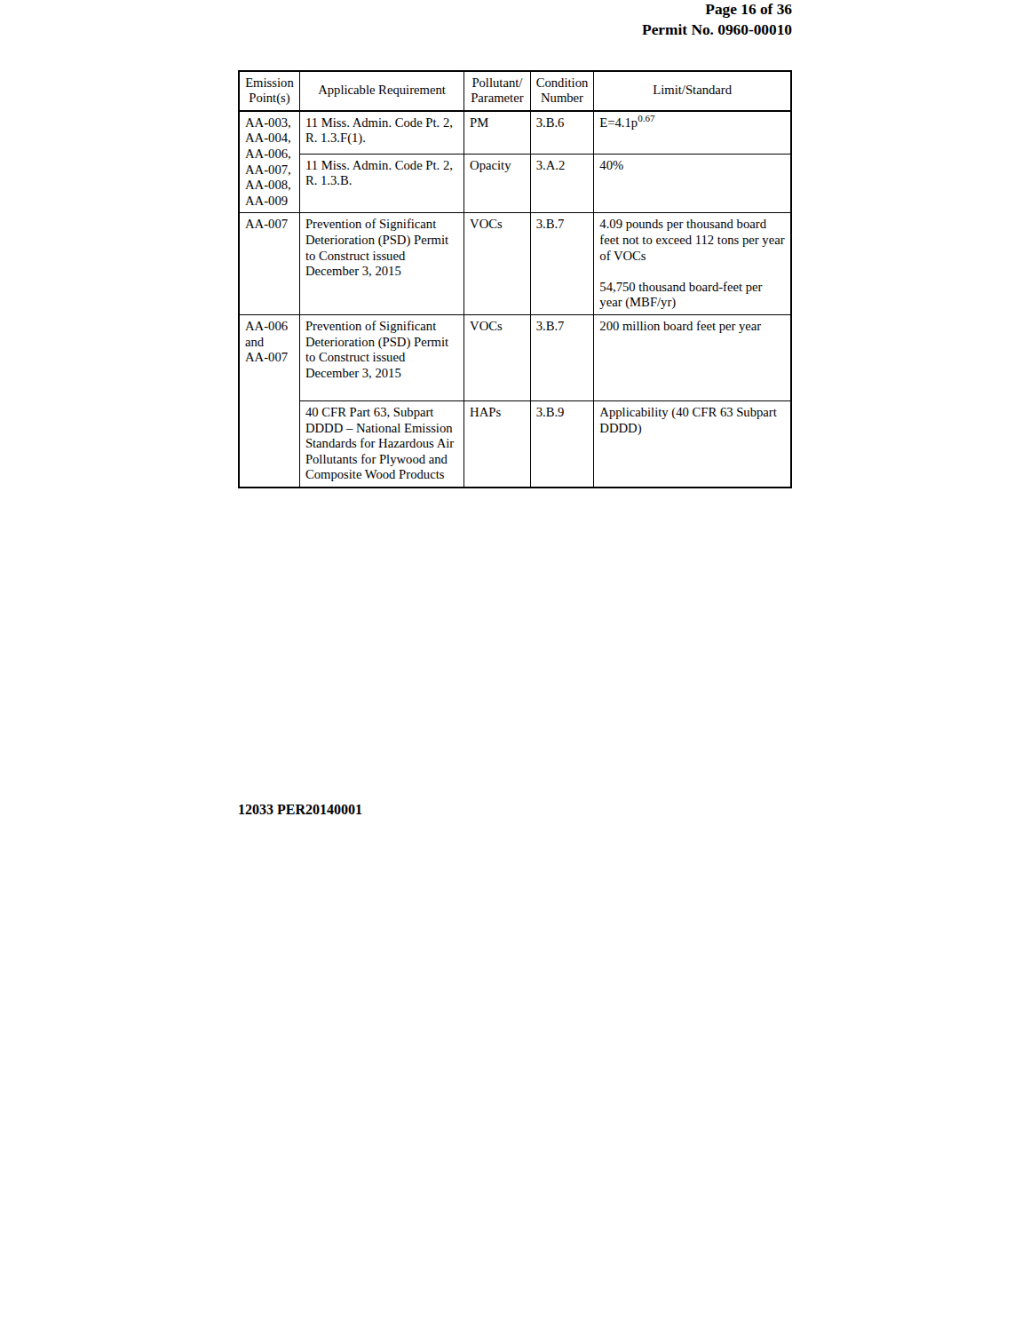Page 16 of 36
Permit No. 0960-00010
| Emission Point(s) | Applicable Requirement | Pollutant/ Parameter | Condition Number | Limit/Standard |
| --- | --- | --- | --- | --- |
| AA-003, AA-004, AA-006, AA-007, AA-008, AA-009 | 11 Miss. Admin. Code Pt. 2, R. 1.3.F(1). | PM | 3.B.6 | E=4.1p 0.67 |
| 11 Miss. Admin. Code Pt. 2, R. 1.3.B. | Opacity | 3.A.2 | 40% |
| AA-007 | Prevention of Significant Deterioration (PSD) Permit to Construct issued December 3, 2015 | VOCs | 3.B.7 | 4.09 pounds per thousand board feet not to exceed 112 tons per year of VOCs 54,750 thousand board-feet per year (MBF/yr) |
| AA-006 and AA-007 | Prevention of Significant Deterioration (PSD) Permit to Construct issued December 3, 2015 | VOCs | 3.B.7 | 200 million board feet per year |
| 40 CFR Part 63, Subpart DDDD – National Emission Standards for Hazardous Air Pollutants for Plywood and Composite Wood Products | HAPs | 3.B.9 | Applicability (40 CFR 63 Subpart DDDD) |
12033 PER20140001